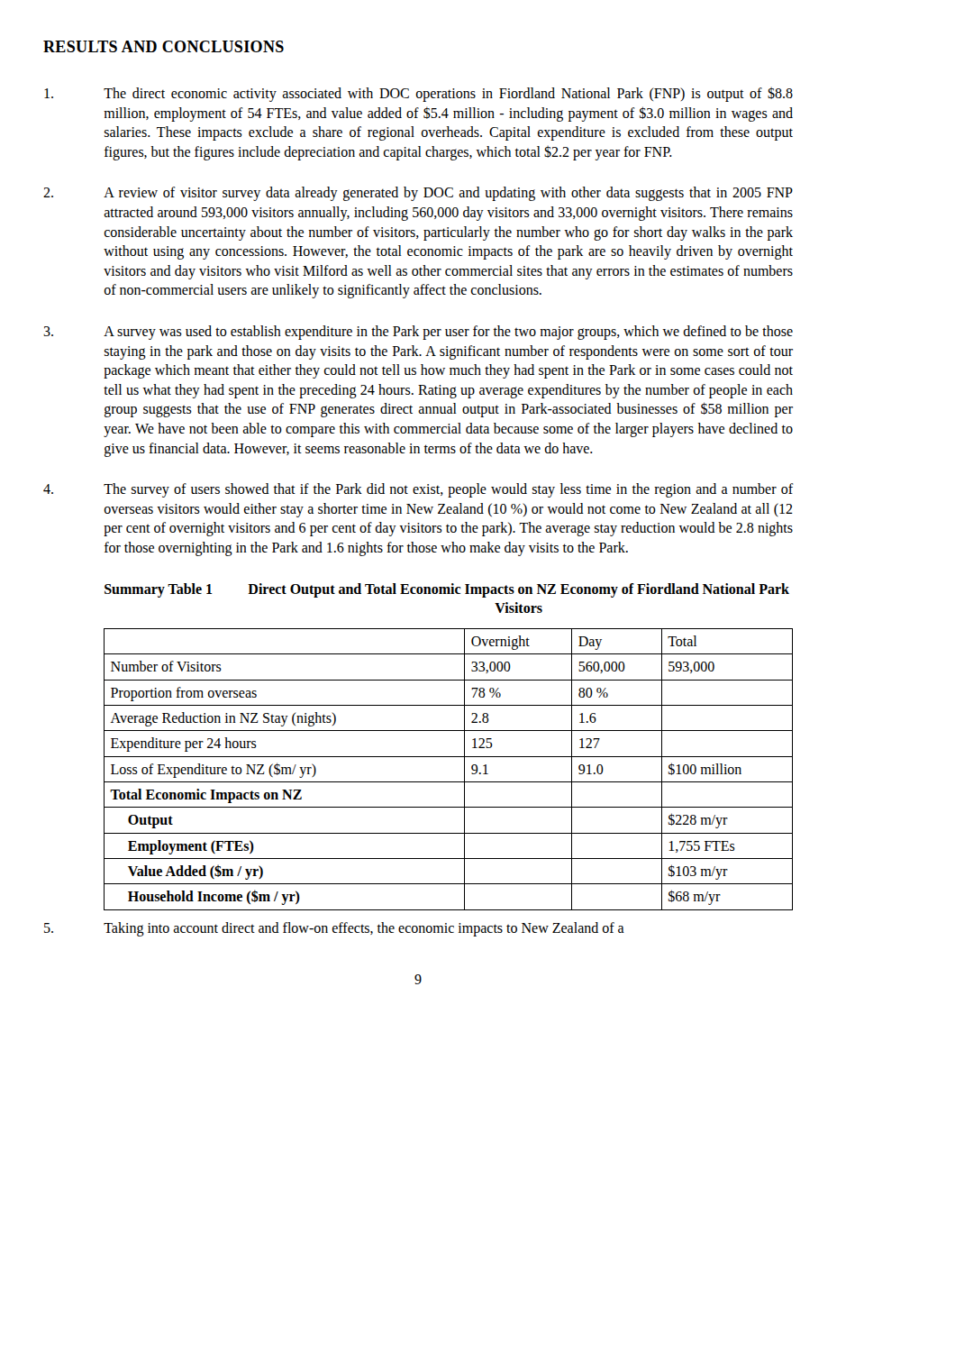RESULTS AND CONCLUSIONS
The direct economic activity associated with DOC operations in Fiordland National Park (FNP) is output of $8.8 million, employment of 54 FTEs, and value added of $5.4 million - including payment of $3.0 million in wages and salaries. These impacts exclude a share of regional overheads. Capital expenditure is excluded from these output figures, but the figures include depreciation and capital charges, which total $2.2 per year for FNP.
A review of visitor survey data already generated by DOC and updating with other data suggests that in 2005 FNP attracted around 593,000 visitors annually, including 560,000 day visitors and 33,000 overnight visitors. There remains considerable uncertainty about the number of visitors, particularly the number who go for short day walks in the park without using any concessions. However, the total economic impacts of the park are so heavily driven by overnight visitors and day visitors who visit Milford as well as other commercial sites that any errors in the estimates of numbers of non-commercial users are unlikely to significantly affect the conclusions.
A survey was used to establish expenditure in the Park per user for the two major groups, which we defined to be those staying in the park and those on day visits to the Park. A significant number of respondents were on some sort of tour package which meant that either they could not tell us how much they had spent in the Park or in some cases could not tell us what they had spent in the preceding 24 hours. Rating up average expenditures by the number of people in each group suggests that the use of FNP generates direct annual output in Park-associated businesses of $58 million per year. We have not been able to compare this with commercial data because some of the larger players have declined to give us financial data. However, it seems reasonable in terms of the data we do have.
The survey of users showed that if the Park did not exist, people would stay less time in the region and a number of overseas visitors would either stay a shorter time in New Zealand (10 %) or would not come to New Zealand at all (12 per cent of overnight visitors and 6 per cent of day visitors to the park). The average stay reduction would be 2.8 nights for those overnighting in the Park and 1.6 nights for those who make day visits to the Park.
Summary Table 1 Direct Output and Total Economic Impacts on NZ Economy of Fiordland National Park Visitors
| | Overnight | Day | Total |
| Number of Visitors | 33,000 | 560,000 | 593,000 |
| Proportion from overseas | 78 % | 80 % | |
| Average Reduction in NZ Stay (nights) | 2.8 | 1.6 | |
| Expenditure per 24 hours | 125 | 127 | |
| Loss of Expenditure to NZ ($m/ yr) | 9.1 | 91.0 | $100 million |
| Total Economic Impacts on NZ | | | |
| Output | | | $228 m/yr |
| Employment (FTEs) | | | 1,755 FTEs |
| Value Added ($m / yr) | | | $103 m/yr |
| Household Income ($m / yr) | | | $68 m/yr |
Taking into account direct and flow-on effects, the economic impacts to New Zealand of a
9